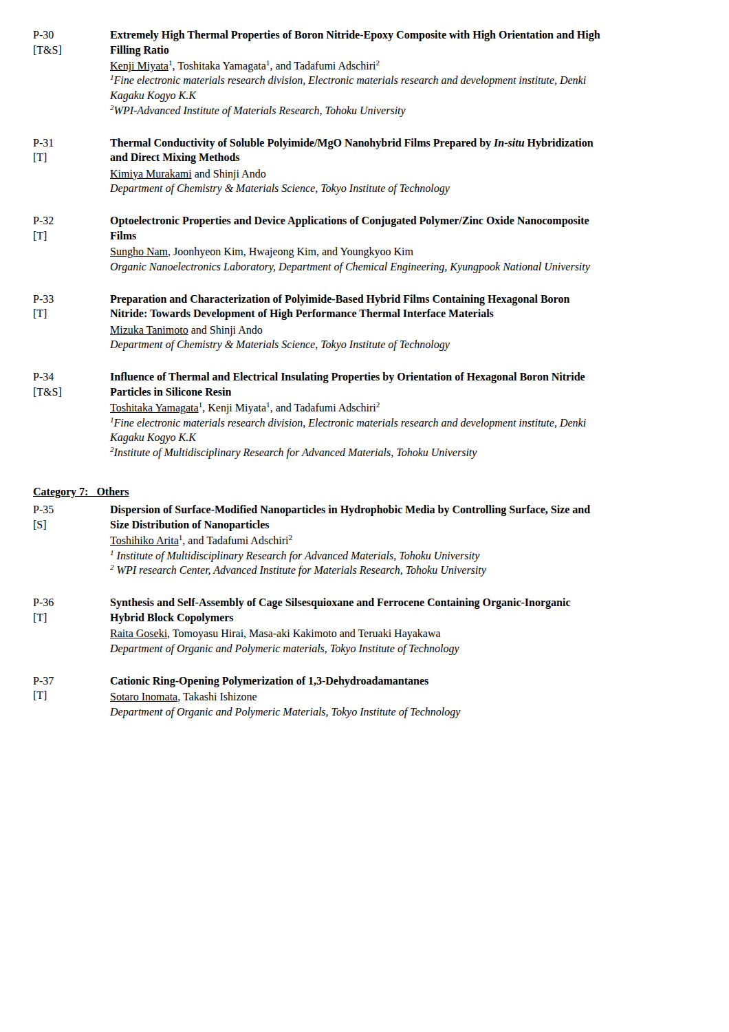P-30[T&S]
Extremely High Thermal Properties of Boron Nitride-Epoxy Composite with High Orientation and High Filling Ratio
Kenji Miyata1, Toshitaka Yamagata1, and Tadafumi Adschiri2
1Fine electronic materials research division, Electronic materials research and development institute, Denki Kagaku Kogyo K.K
2WPI-Advanced Institute of Materials Research, Tohoku University
P-31[T]
Thermal Conductivity of Soluble Polyimide/MgO Nanohybrid Films Prepared by In-situ Hybridization and Direct Mixing Methods
Kimiya Murakami and Shinji Ando
Department of Chemistry & Materials Science, Tokyo Institute of Technology
P-32[T]
Optoelectronic Properties and Device Applications of Conjugated Polymer/Zinc Oxide Nanocomposite Films
Sungho Nam, Joonhyeon Kim, Hwajeong Kim, and Youngkyoo Kim
Organic Nanoelectronics Laboratory, Department of Chemical Engineering, Kyungpook National University
P-33[T]
Preparation and Characterization of Polyimide-Based Hybrid Films Containing Hexagonal Boron Nitride: Towards Development of High Performance Thermal Interface Materials
Mizuka Tanimoto and Shinji Ando
Department of Chemistry & Materials Science, Tokyo Institute of Technology
P-34[T&S]
Influence of Thermal and Electrical Insulating Properties by Orientation of Hexagonal Boron Nitride Particles in Silicone Resin
Toshitaka Yamagata1, Kenji Miyata1, and Tadafumi Adschiri2
1Fine electronic materials research division, Electronic materials research and development institute, Denki Kagaku Kogyo K.K
2Institute of Multidisciplinary Research for Advanced Materials, Tohoku University
Category 7: Others
P-35[S]
Dispersion of Surface-Modified Nanoparticles in Hydrophobic Media by Controlling Surface, Size and Size Distribution of Nanoparticles
Toshihiko Arita1, and Tadafumi Adschiri2
1 Institute of Multidisciplinary Research for Advanced Materials, Tohoku University
2 WPI research Center, Advanced Institute for Materials Research, Tohoku University
P-36[T]
Synthesis and Self-Assembly of Cage Silsesquioxane and Ferrocene Containing Organic-Inorganic Hybrid Block Copolymers
Raita Goseki, Tomoyasu Hirai, Masa-aki Kakimoto and Teruaki Hayakawa
Department of Organic and Polymeric materials, Tokyo Institute of Technology
P-37[T]
Cationic Ring-Opening Polymerization of 1,3-Dehydroadamantanes
Sotaro Inomata, Takashi Ishizone
Department of Organic and Polymeric Materials, Tokyo Institute of Technology